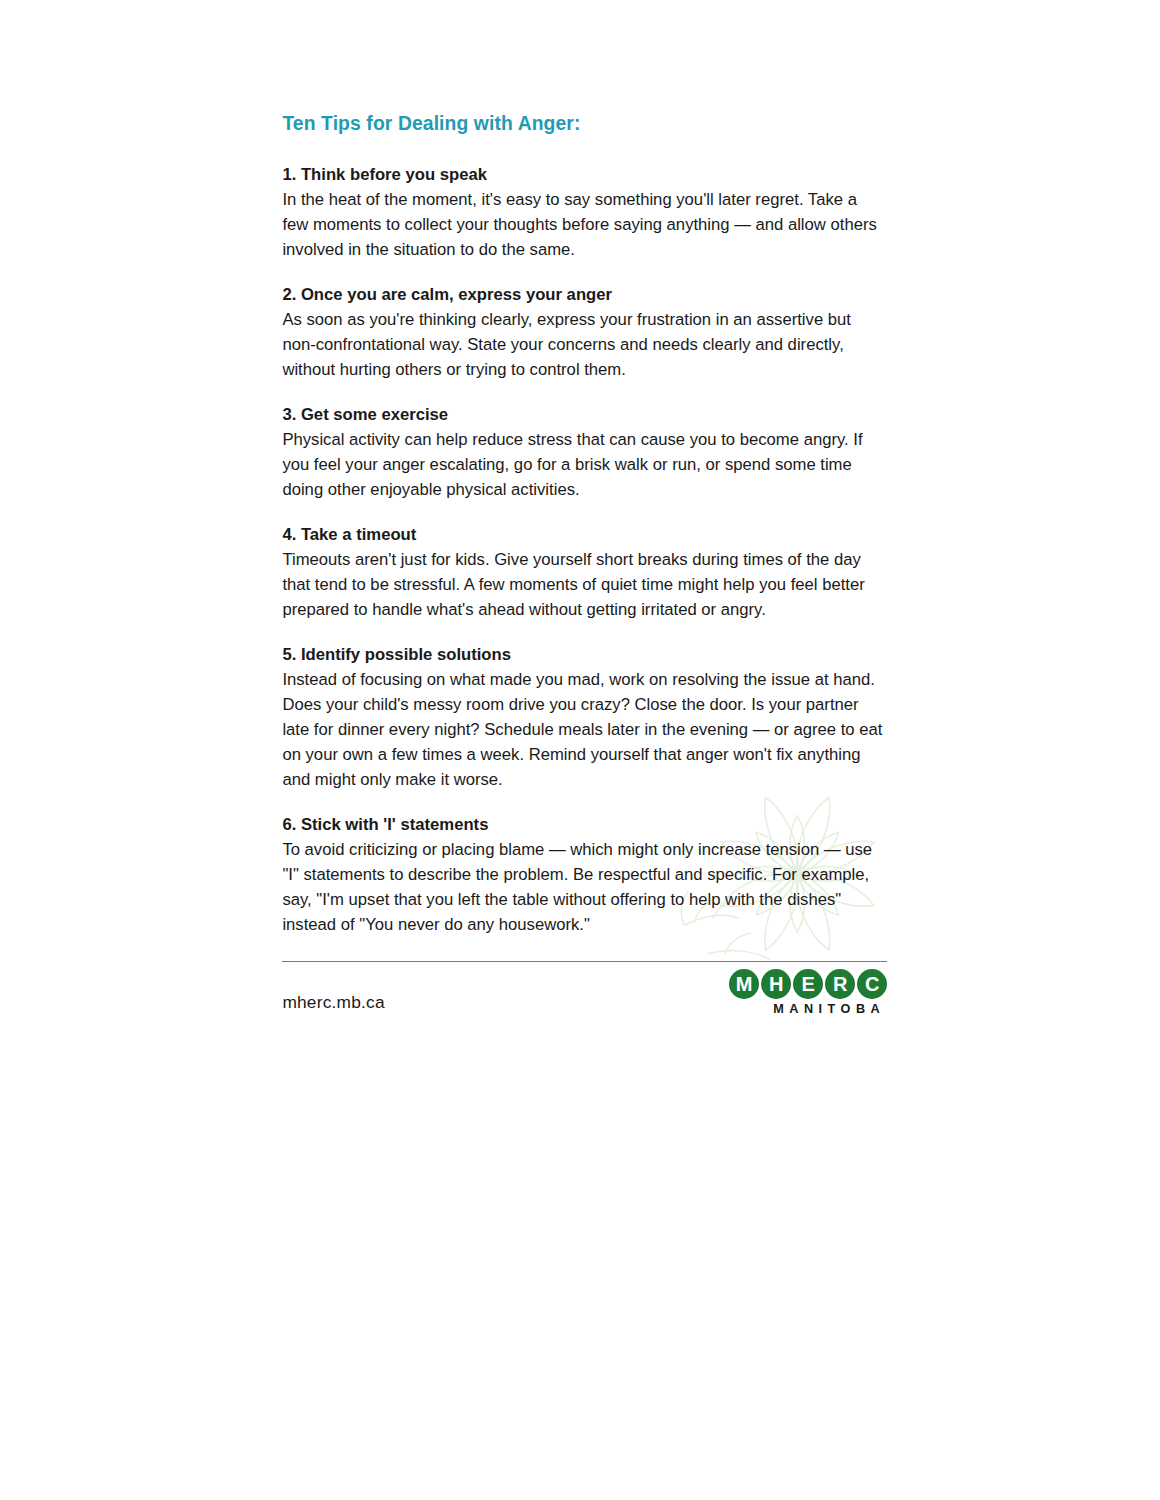Ten Tips for Dealing with Anger:
1. Think before you speak
In the heat of the moment, it's easy to say something you'll later regret. Take a few moments to collect your thoughts before saying anything — and allow others involved in the situation to do the same.
2. Once you are calm, express your anger
As soon as you're thinking clearly, express your frustration in an assertive but non-confrontational way. State your concerns and needs clearly and directly, without hurting others or trying to control them.
3. Get some exercise
Physical activity can help reduce stress that can cause you to become angry. If you feel your anger escalating, go for a brisk walk or run, or spend some time doing other enjoyable physical activities.
4. Take a timeout
Timeouts aren't just for kids. Give yourself short breaks during times of the day that tend to be stressful. A few moments of quiet time might help you feel better prepared to handle what's ahead without getting irritated or angry.
5. Identify possible solutions
Instead of focusing on what made you mad, work on resolving the issue at hand. Does your child's messy room drive you crazy? Close the door. Is your partner late for dinner every night? Schedule meals later in the evening — or agree to eat on your own a few times a week. Remind yourself that anger won't fix anything and might only make it worse.
6. Stick with 'I' statements
To avoid criticizing or placing blame — which might only increase tension — use "I" statements to describe the problem. Be respectful and specific. For example, say, "I'm upset that you left the table without offering to help with the dishes" instead of "You never do any housework."
mherc.mb.ca
M H E R C
MANITOBA